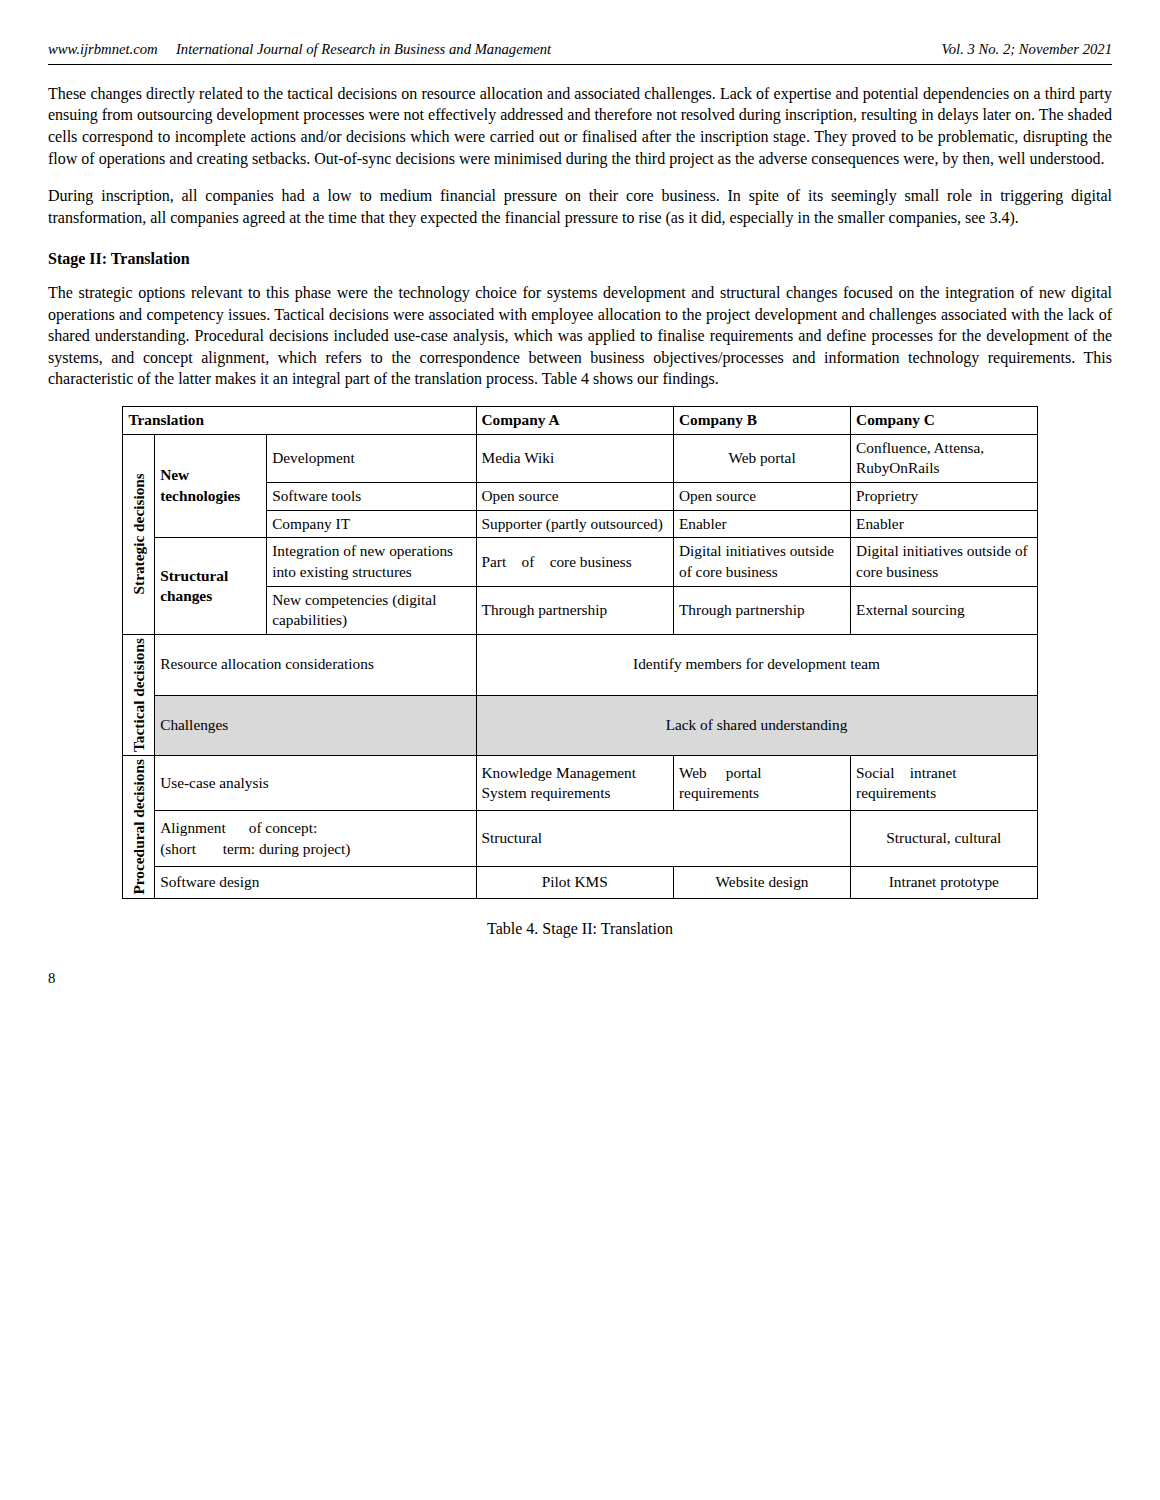www.ijrbmnet.com International Journal of Research in Business and Management Vol. 3 No. 2; November 2021
These changes directly related to the tactical decisions on resource allocation and associated challenges. Lack of expertise and potential dependencies on a third party ensuing from outsourcing development processes were not effectively addressed and therefore not resolved during inscription, resulting in delays later on. The shaded cells correspond to incomplete actions and/or decisions which were carried out or finalised after the inscription stage. They proved to be problematic, disrupting the flow of operations and creating setbacks. Out-of-sync decisions were minimised during the third project as the adverse consequences were, by then, well understood.
During inscription, all companies had a low to medium financial pressure on their core business. In spite of its seemingly small role in triggering digital transformation, all companies agreed at the time that they expected the financial pressure to rise (as it did, especially in the smaller companies, see 3.4).
Stage II: Translation
The strategic options relevant to this phase were the technology choice for systems development and structural changes focused on the integration of new digital operations and competency issues. Tactical decisions were associated with employee allocation to the project development and challenges associated with the lack of shared understanding. Procedural decisions included use-case analysis, which was applied to finalise requirements and define processes for the development of the systems, and concept alignment, which refers to the correspondence between business objectives/processes and information technology requirements. This characteristic of the latter makes it an integral part of the translation process. Table 4 shows our findings.
| Translation | Company A | Company B | Company C |
| --- | --- | --- | --- |
| Strategic decisions | New technologies | Development | Media Wiki | Web portal | Confluence, Attensa, RubyOnRails |
| Software tools | Open source | Open source | Proprietry |
| Company IT | Supporter (partly outsourced) | Enabler | Enabler |
| Structural changes | Integration of new operations into existing structures | Part of core business | Digital initiatives outside of core business | Digital initiatives outside of core business |
| New competencies (digital capabilities) | Through partnership | Through partnership | External sourcing |
| Tactical decisions | Resource allocation considerations | Identify members for development team |
| Challenges | Lack of shared understanding |
| Procedural decisions | Use-case analysis | Knowledge Management System requirements | Web portal requirements | Social intranet requirements |
| Alignment of concept: (short term: during project) | Structural | Structural, cultural |
| Software design | Pilot KMS | Website design | Intranet prototype |
Table 4. Stage II: Translation
8